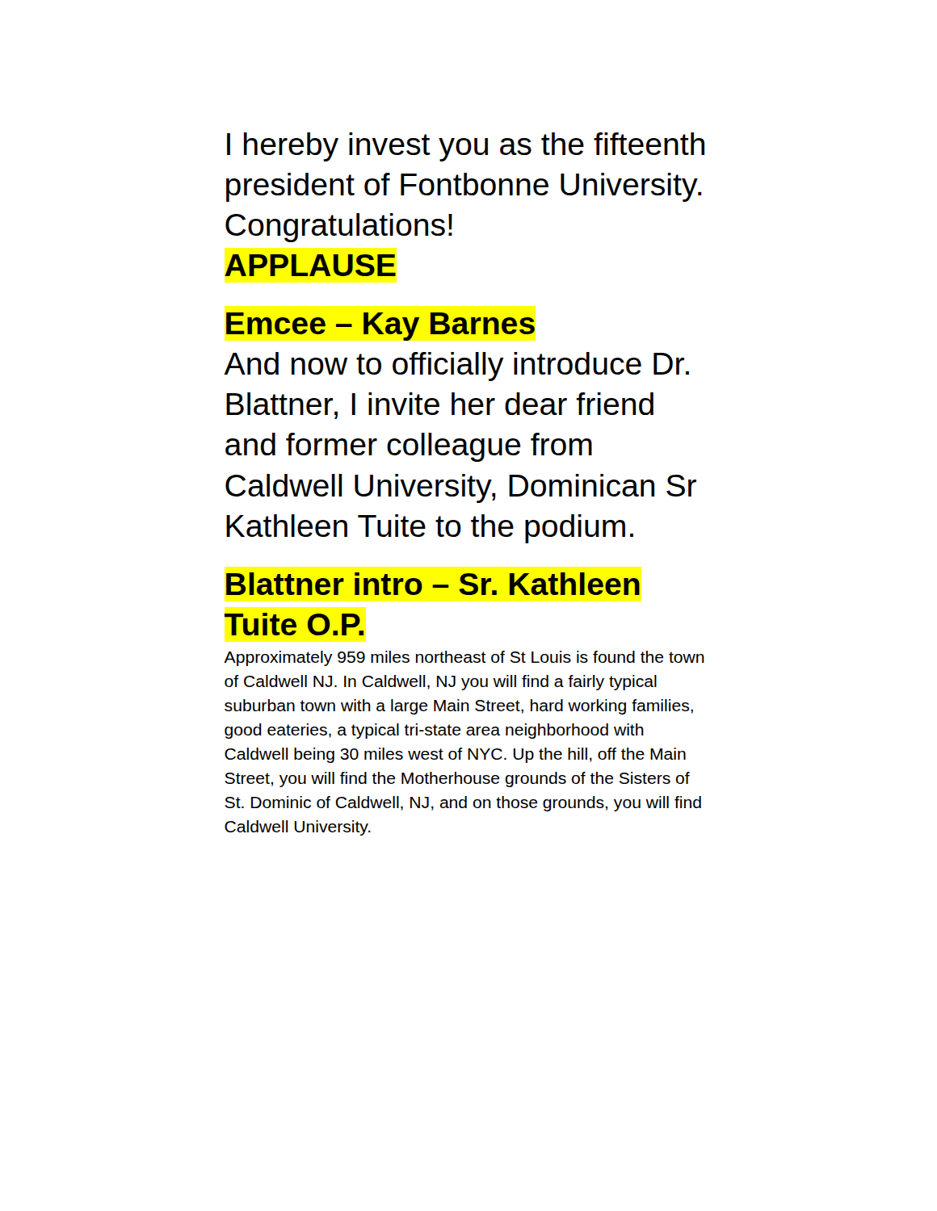I hereby invest you as the fifteenth president of Fontbonne University. Congratulations!
APPLAUSE
Emcee – Kay Barnes
And now to officially introduce Dr. Blattner, I invite her dear friend and former colleague from Caldwell University, Dominican Sr Kathleen Tuite to the podium.
Blattner intro – Sr. Kathleen Tuite O.P.
Approximately 959 miles northeast of St Louis is found the town of Caldwell NJ. In Caldwell, NJ you will find a fairly typical suburban town with a large Main Street, hard working families, good eateries, a typical tri-state area neighborhood with Caldwell being 30 miles west of NYC. Up the hill, off the Main Street, you will find the Motherhouse grounds of the Sisters of St. Dominic of Caldwell, NJ, and on those grounds, you will find Caldwell University.